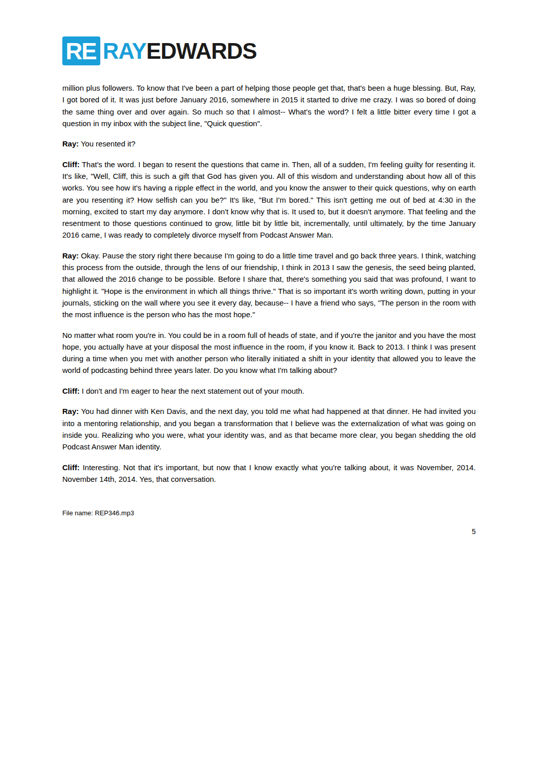RE RAY EDWARDS
million plus followers. To know that I've been a part of helping those people get that, that's been a huge blessing. But, Ray, I got bored of it. It was just before January 2016, somewhere in 2015 it started to drive me crazy. I was so bored of doing the same thing over and over again. So much so that I almost-- What's the word? I felt a little bitter every time I got a question in my inbox with the subject line, "Quick question".
Ray: You resented it?
Cliff: That's the word. I began to resent the questions that came in. Then, all of a sudden, I'm feeling guilty for resenting it. It's like, "Well, Cliff, this is such a gift that God has given you. All of this wisdom and understanding about how all of this works. You see how it's having a ripple effect in the world, and you know the answer to their quick questions, why on earth are you resenting it? How selfish can you be?" It's like, "But I'm bored." This isn't getting me out of bed at 4:30 in the morning, excited to start my day anymore. I don't know why that is. It used to, but it doesn't anymore. That feeling and the resentment to those questions continued to grow, little bit by little bit, incrementally, until ultimately, by the time January 2016 came, I was ready to completely divorce myself from Podcast Answer Man.
Ray: Okay. Pause the story right there because I'm going to do a little time travel and go back three years. I think, watching this process from the outside, through the lens of our friendship, I think in 2013 I saw the genesis, the seed being planted, that allowed the 2016 change to be possible. Before I share that, there's something you said that was profound, I want to highlight it. "Hope is the environment in which all things thrive." That is so important it's worth writing down, putting in your journals, sticking on the wall where you see it every day, because-- I have a friend who says, "The person in the room with the most influence is the person who has the most hope."
No matter what room you're in. You could be in a room full of heads of state, and if you're the janitor and you have the most hope, you actually have at your disposal the most influence in the room, if you know it. Back to 2013. I think I was present during a time when you met with another person who literally initiated a shift in your identity that allowed you to leave the world of podcasting behind three years later. Do you know what I'm talking about?
Cliff: I don't and I'm eager to hear the next statement out of your mouth.
Ray: You had dinner with Ken Davis, and the next day, you told me what had happened at that dinner. He had invited you into a mentoring relationship, and you began a transformation that I believe was the externalization of what was going on inside you. Realizing who you were, what your identity was, and as that became more clear, you began shedding the old Podcast Answer Man identity.
Cliff: Interesting. Not that it's important, but now that I know exactly what you're talking about, it was November, 2014. November 14th, 2014. Yes, that conversation.
File name: REP346.mp3
5